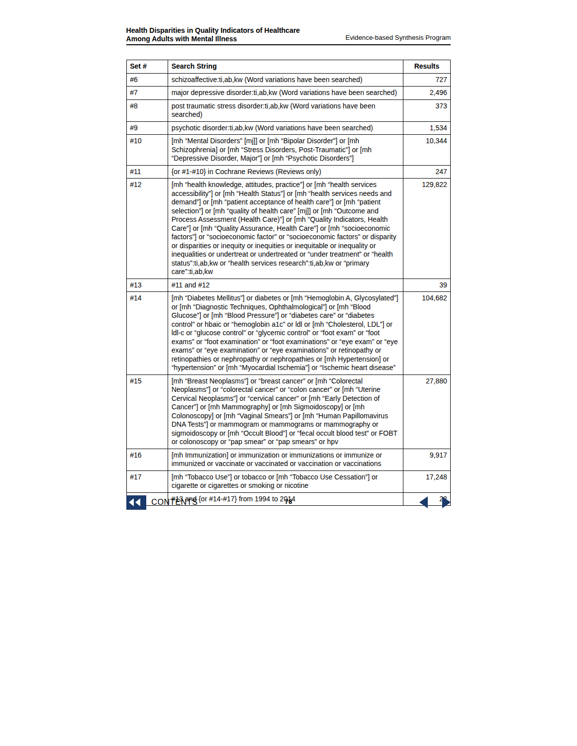Health Disparities in Quality Indicators of Healthcare
Among Adults with Mental Illness
Evidence-based Synthesis Program
| Set # | Search String | Results |
| --- | --- | --- |
| #6 | schizoaffective:ti,ab,kw (Word variations have been searched) | 727 |
| #7 | major depressive disorder:ti,ab,kw (Word variations have been searched) | 2,496 |
| #8 | post traumatic stress disorder:ti,ab,kw (Word variations have been searched) | 373 |
| #9 | psychotic disorder:ti,ab,kw (Word variations have been searched) | 1,534 |
| #10 | [mh “Mental Disorders” [mj]] or [mh “Bipolar Disorder”] or [mh Schizophrenia] or [mh “Stress Disorders, Post-Traumatic”] or [mh “Depressive Disorder, Major”] or [mh “Psychotic Disorders”] | 10,344 |
| #11 | {or #1-#10} in Cochrane Reviews (Reviews only) | 247 |
| #12 | [mh “health knowledge, attitudes, practice”] or [mh “health services accessibility”] or [mh “Health Status”] or [mh “health services needs and demand”] or [mh “patient acceptance of health care”] or [mh “patient selection”] or [mh “quality of health care” [mj]] or [mh “Outcome and Process Assessment (Health Care)”] or [mh “Quality Indicators, Health Care”] or [mh “Quality Assurance, Health Care”] or [mh “socioeconomic factors”] or “socioeconomic factor” or “socioeconomic factors” or disparity or disparities or inequity or inequities or inequitable or inequality or inequalities or undertreat or undertreated or “under treatment” or “health status”:ti,ab,kw or “health services research”:ti,ab,kw or “primary care”:ti,ab,kw | 129,822 |
| #13 | #11 and #12 | 39 |
| #14 | [mh “Diabetes Mellitus”] or diabetes or [mh “Hemoglobin A, Glycosylated”] or [mh “Diagnostic Techniques, Ophthalmological”] or [mh “Blood Glucose”] or [mh “Blood Pressure”] or “diabetes care” or “diabetes control” or hbaic or “hemoglobin a1c” or ldl or [mh “Cholesterol, LDL”] or ldl-c or “glucose control” or “glycemic control” or “foot exam” or “foot exams” or “foot examination” or “foot examinations” or “eye exam” or “eye exams” or “eye examination” or “eye examinations” or retinopathy or retinopathies or nephropathy or nephropathies or [mh Hypertension] or “hypertension” or [mh “Myocardial Ischemia”] or “Ischemic heart disease” | 104,682 |
| #15 | [mh “Breast Neoplasms”] or “breast cancer” or [mh “Colorectal Neoplasms”] or “colorectal cancer” or “colon cancer” or [mh “Uterine Cervical Neoplasms”] or “cervical cancer” or [mh “Early Detection of Cancer”] or [mh Mammography] or [mh Sigmoidoscopy] or [mh Colonoscopy] or [mh “Vaginal Smears”] or [mh “Human Papillomavirus DNA Tests”] or mammogram or mammograms or mammography or sigmoidoscopy or [mh “Occult Blood”] or “fecal occult blood test” or FOBT or colonoscopy or “pap smear” or “pap smears” or hpv | 27,880 |
| #16 | [mh Immunization] or immunization or immunizations or immunize or immunized or vaccinate or vaccinated or vaccination or vaccinations | 9,917 |
| #17 | [mh “Tobacco Use”] or tobacco or [mh “Tobacco Use Cessation”] or cigarette or cigarettes or smoking or nicotine | 17,248 |
| #18 | #13 and {or #14-#17} from 1994 to 2014 | 22 |
78
CONTENTS